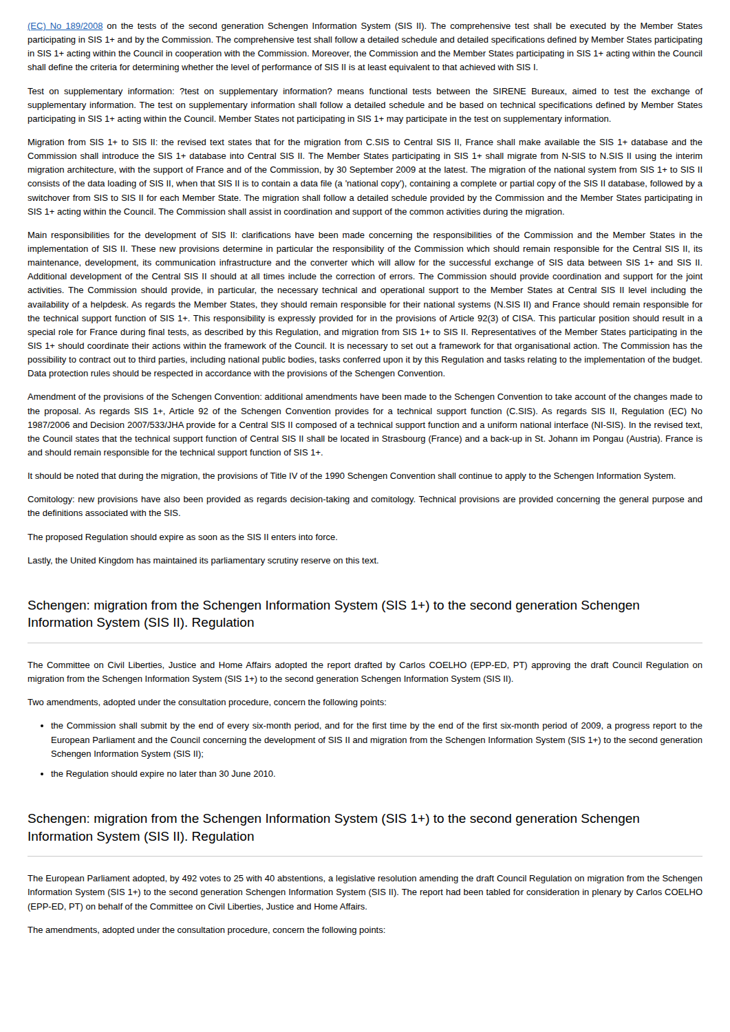(EC) No 189/2008 on the tests of the second generation Schengen Information System (SIS II). The comprehensive test shall be executed by the Member States participating in SIS 1+ and by the Commission. The comprehensive test shall follow a detailed schedule and detailed specifications defined by Member States participating in SIS 1+ acting within the Council in cooperation with the Commission. Moreover, the Commission and the Member States participating in SIS 1+ acting within the Council shall define the criteria for determining whether the level of performance of SIS II is at least equivalent to that achieved with SIS I.
Test on supplementary information: ?test on supplementary information? means functional tests between the SIRENE Bureaux, aimed to test the exchange of supplementary information. The test on supplementary information shall follow a detailed schedule and be based on technical specifications defined by Member States participating in SIS 1+ acting within the Council. Member States not participating in SIS 1+ may participate in the test on supplementary information.
Migration from SIS 1+ to SIS II: the revised text states that for the migration from C.SIS to Central SIS II, France shall make available the SIS 1+ database and the Commission shall introduce the SIS 1+ database into Central SIS II. The Member States participating in SIS 1+ shall migrate from N-SIS to N.SIS II using the interim migration architecture, with the support of France and of the Commission, by 30 September 2009 at the latest. The migration of the national system from SIS 1+ to SIS II consists of the data loading of SIS II, when that SIS II is to contain a data file (a 'national copy'), containing a complete or partial copy of the SIS II database, followed by a switchover from SIS to SIS II for each Member State. The migration shall follow a detailed schedule provided by the Commission and the Member States participating in SIS 1+ acting within the Council. The Commission shall assist in coordination and support of the common activities during the migration.
Main responsibilities for the development of SIS II: clarifications have been made concerning the responsibilities of the Commission and the Member States in the implementation of SIS II. These new provisions determine in particular the responsibility of the Commission which should remain responsible for the Central SIS II, its maintenance, development, its communication infrastructure and the converter which will allow for the successful exchange of SIS data between SIS 1+ and SIS II. Additional development of the Central SIS II should at all times include the correction of errors. The Commission should provide coordination and support for the joint activities. The Commission should provide, in particular, the necessary technical and operational support to the Member States at Central SIS II level including the availability of a helpdesk. As regards the Member States, they should remain responsible for their national systems (N.SIS II) and France should remain responsible for the technical support function of SIS 1+. This responsibility is expressly provided for in the provisions of Article 92(3) of CISA. This particular position should result in a special role for France during final tests, as described by this Regulation, and migration from SIS 1+ to SIS II. Representatives of the Member States participating in the SIS 1+ should coordinate their actions within the framework of the Council. It is necessary to set out a framework for that organisational action. The Commission has the possibility to contract out to third parties, including national public bodies, tasks conferred upon it by this Regulation and tasks relating to the implementation of the budget. Data protection rules should be respected in accordance with the provisions of the Schengen Convention.
Amendment of the provisions of the Schengen Convention: additional amendments have been made to the Schengen Convention to take account of the changes made to the proposal. As regards SIS 1+, Article 92 of the Schengen Convention provides for a technical support function (C.SIS). As regards SIS II, Regulation (EC) No 1987/2006 and Decision 2007/533/JHA provide for a Central SIS II composed of a technical support function and a uniform national interface (NI-SIS). In the revised text, the Council states that the technical support function of Central SIS II shall be located in Strasbourg (France) and a back-up in St. Johann im Pongau (Austria). France is and should remain responsible for the technical support function of SIS 1+.
It should be noted that during the migration, the provisions of Title IV of the 1990 Schengen Convention shall continue to apply to the Schengen Information System.
Comitology: new provisions have also been provided as regards decision-taking and comitology. Technical provisions are provided concerning the general purpose and the definitions associated with the SIS.
The proposed Regulation should expire as soon as the SIS II enters into force.
Lastly, the United Kingdom has maintained its parliamentary scrutiny reserve on this text.
Schengen: migration from the Schengen Information System (SIS 1+) to the second generation Schengen Information System (SIS II). Regulation
The Committee on Civil Liberties, Justice and Home Affairs adopted the report drafted by Carlos COELHO (EPP-ED, PT) approving the draft Council Regulation on migration from the Schengen Information System (SIS 1+) to the second generation Schengen Information System (SIS II).
Two amendments, adopted under the consultation procedure, concern the following points:
the Commission shall submit by the end of every six-month period, and for the first time by the end of the first six-month period of 2009, a progress report to the European Parliament and the Council concerning the development of SIS II and migration from the Schengen Information System (SIS 1+) to the second generation Schengen Information System (SIS II);
the Regulation should expire no later than 30 June 2010.
Schengen: migration from the Schengen Information System (SIS 1+) to the second generation Schengen Information System (SIS II). Regulation
The European Parliament adopted, by 492 votes to 25 with 40 abstentions, a legislative resolution amending the draft Council Regulation on migration from the Schengen Information System (SIS 1+) to the second generation Schengen Information System (SIS II). The report had been tabled for consideration in plenary by Carlos COELHO (EPP-ED, PT) on behalf of the Committee on Civil Liberties, Justice and Home Affairs.
The amendments, adopted under the consultation procedure, concern the following points: